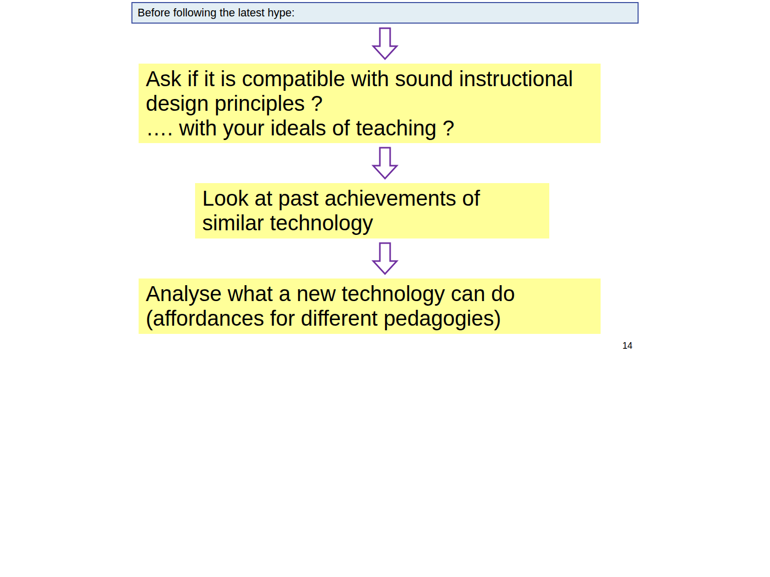Before following the latest hype:
Ask if it is compatible with sound instructional design principles ?
…. with your ideals of teaching ?
Look at past achievements of similar technology
Analyse what a new technology can do (affordances for different pedagogies)
14